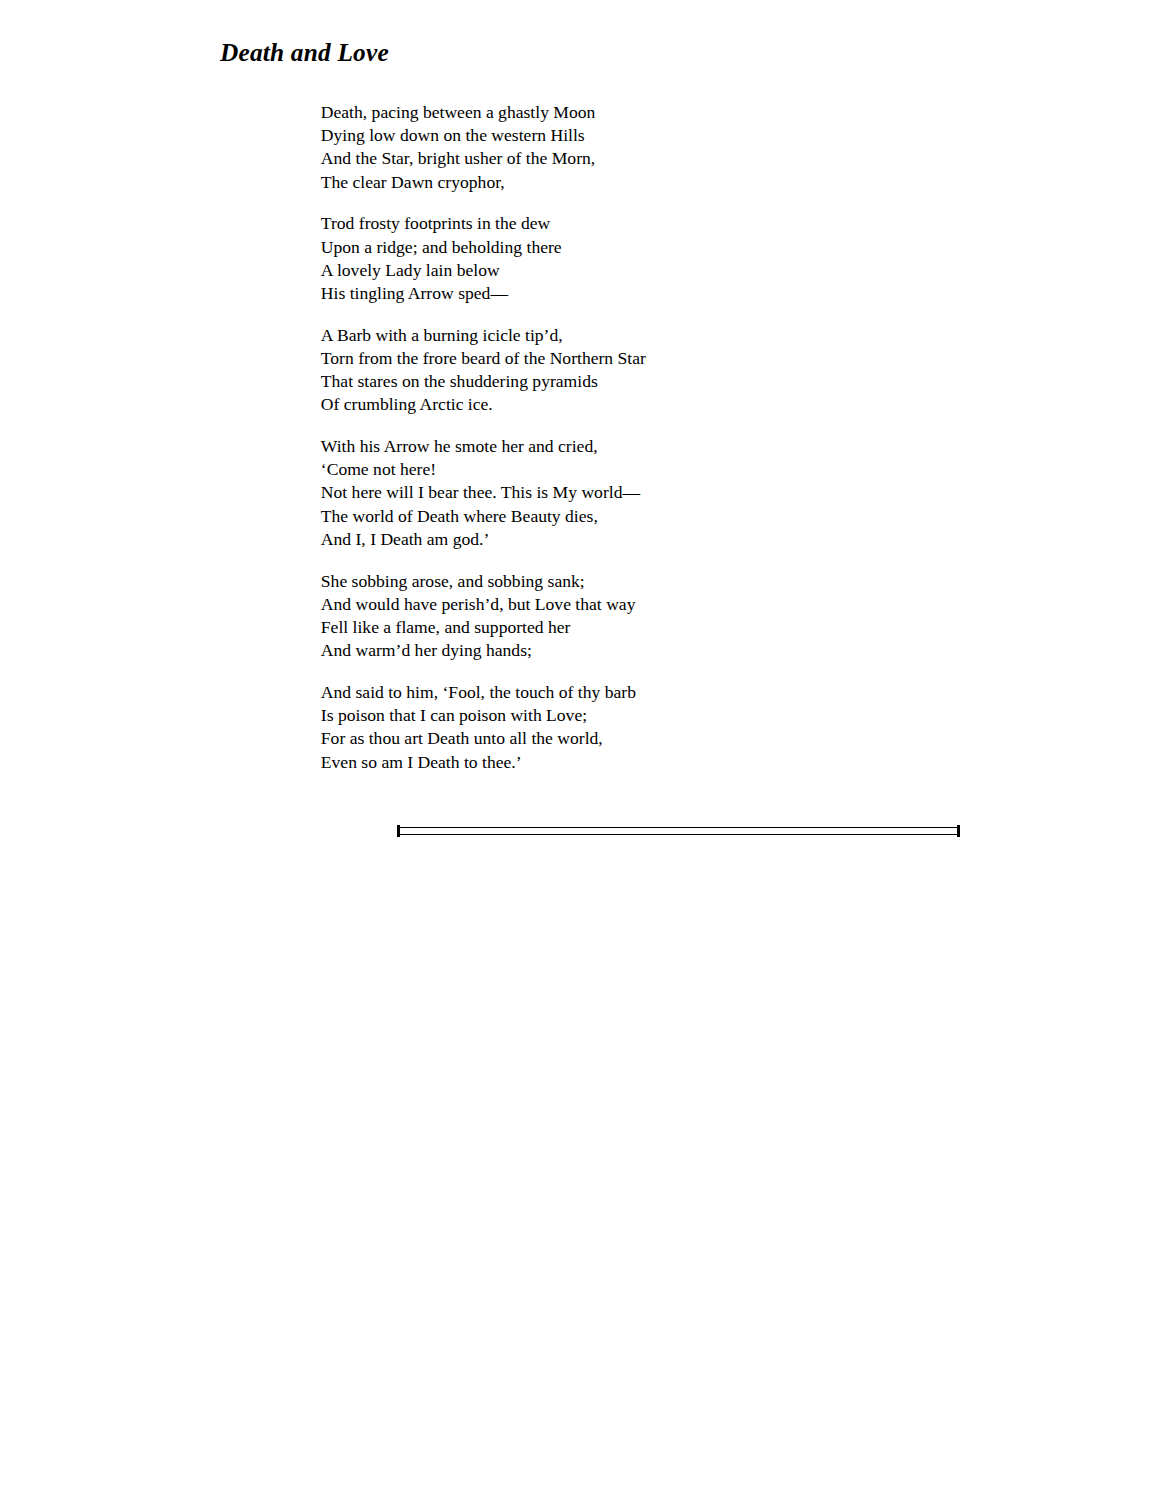Death and Love
Death, pacing between a ghastly Moon
Dying low down on the western Hills
And the Star, bright usher of the Morn,
The clear Dawn cryophor,
Trod frosty footprints in the dew
Upon a ridge; and beholding there
A lovely Lady lain below
His tingling Arrow sped—
A Barb with a burning icicle tip’d,
Torn from the frore beard of the Northern Star
That stares on the shuddering pyramids
Of crumbling Arctic ice.
With his Arrow he smote her and cried,
‘Come not here!
Not here will I bear thee. This is My world—
The world of Death where Beauty dies,
And I, I Death am god.’
She sobbing arose, and sobbing sank;
And would have perish’d, but Love that way
Fell like a flame, and supported her
And warm’d her dying hands;
And said to him, ‘Fool, the touch of thy barb
Is poison that I can poison with Love;
For as thou art Death unto all the world,
Even so am I Death to thee.’